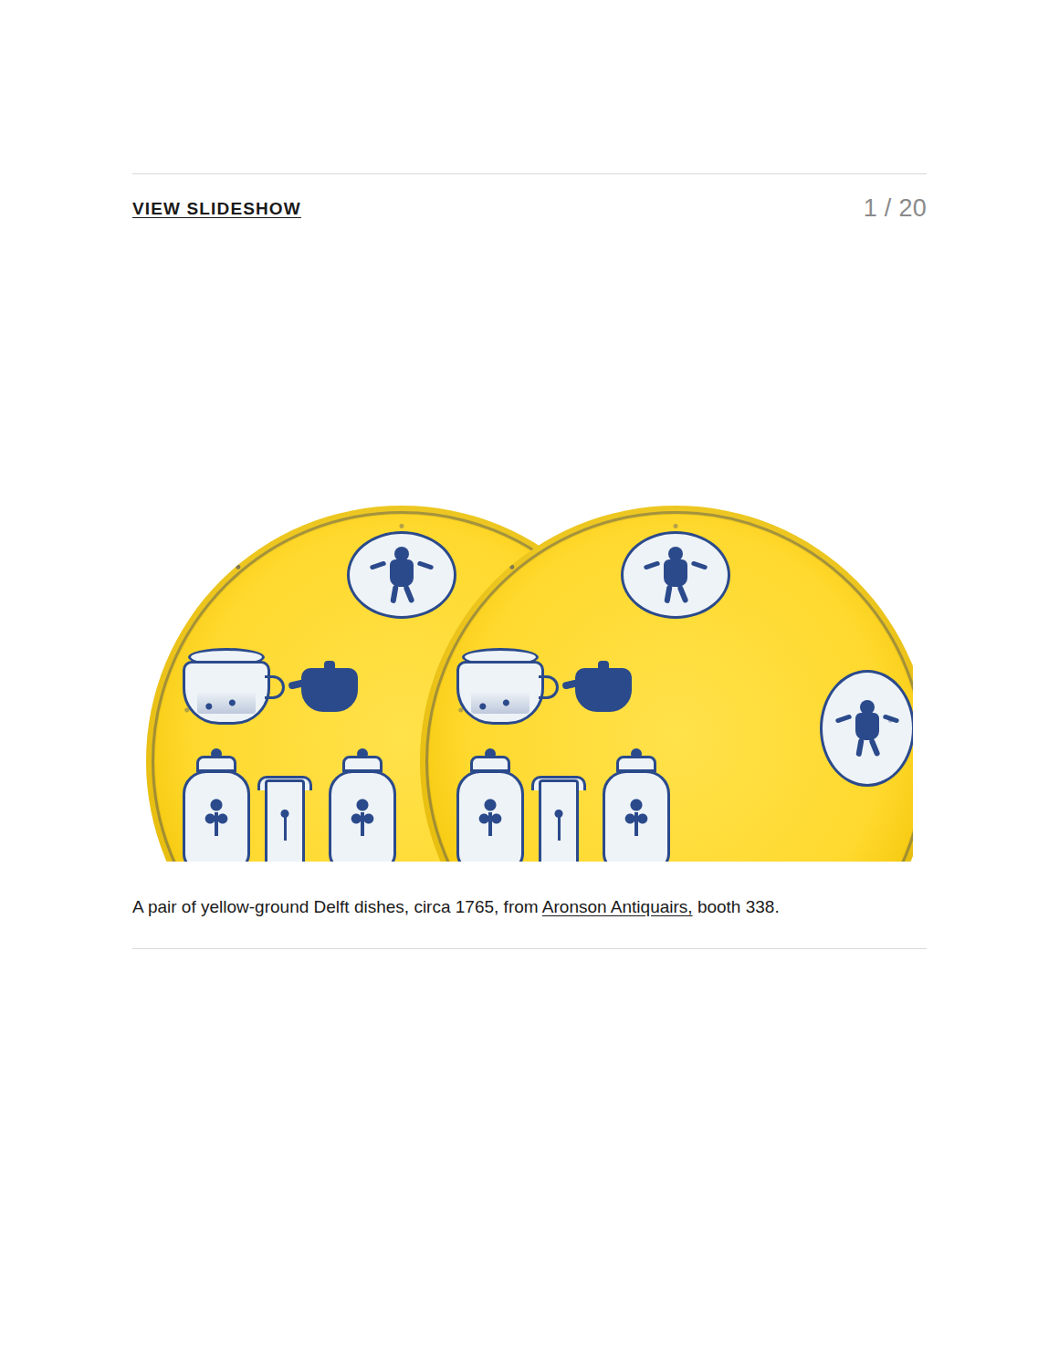VIEW SLIDESHOW 1 / 20
A pair of yellow-ground Delft dishes, circa 1765, from Aronson Antiquairs, booth 338.